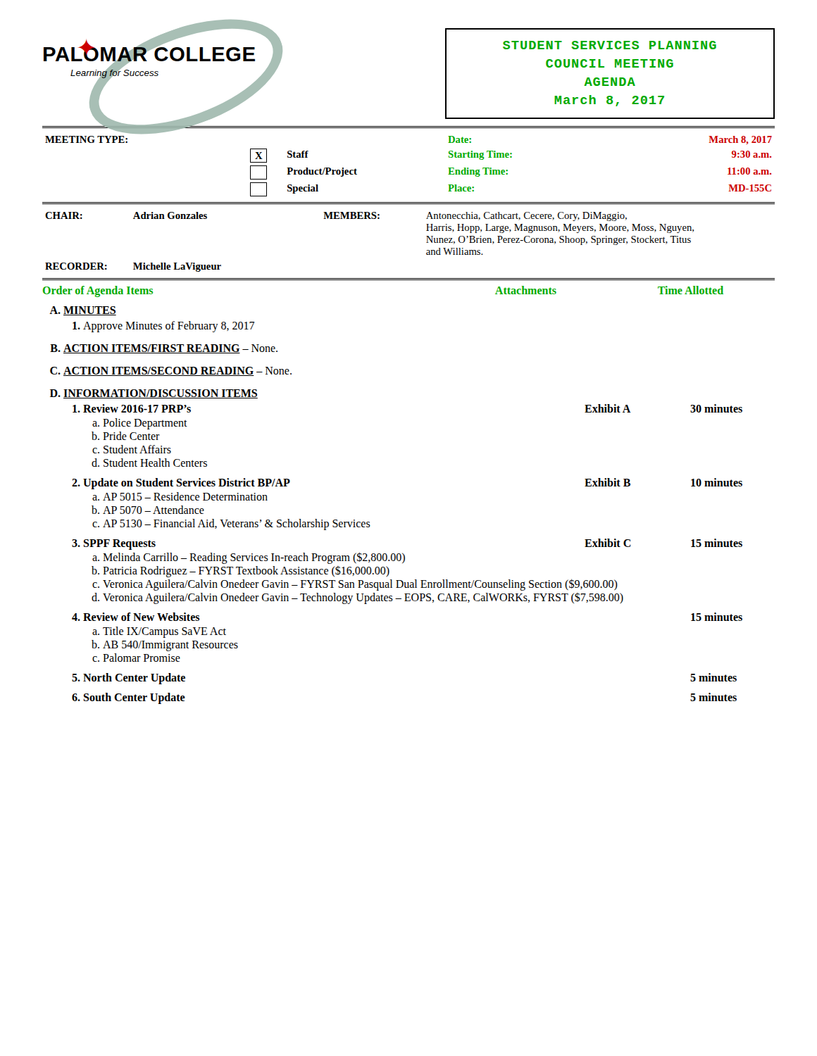✦
PALOMAR COLLEGE
Learning for Success
STUDENT SERVICES PLANNING
COUNCIL MEETING
AGENDA
March 8, 2017
| MEETING TYPE: | | | Date: | March 8, 2017 |
| | X | Staff | Starting Time: | 9:30 a.m. |
| | | Product/Project | Ending Time: | 11:00 a.m. |
| | | Special | Place: | MD-155C |
| CHAIR: | Adrian Gonzales | MEMBERS: | Antonecchia, Cathcart, Cecere, Cory, DiMaggio, Harris, Hopp, Large, Magnuson, Meyers, Moore, Moss, Nguyen, Nunez, O’Brien, Perez-Corona, Shoop, Springer, Stockert, Titus and Williams. |
| RECORDER: | Michelle LaVigueur | | |
Order of Agenda Items
Attachments
Time Allotted
MINUTES
Approve Minutes of February 8, 2017
ACTION ITEMS/FIRST READING – None.
ACTION ITEMS/SECOND READING – None.
INFORMATION/DISCUSSION ITEMS
Review 2016-17 PRP’s
Exhibit A
30 minutes
Police Department
Pride Center
Student Affairs
Student Health Centers
Update on Student Services District BP/AP
Exhibit B
10 minutes
AP 5015 – Residence Determination
AP 5070 – Attendance
AP 5130 – Financial Aid, Veterans’ & Scholarship Services
SPPF Requests
Exhibit C
15 minutes
Melinda Carrillo – Reading Services In-reach Program ($2,800.00)
Patricia Rodriguez – FYRST Textbook Assistance ($16,000.00)
Veronica Aguilera/Calvin Onedeer Gavin – FYRST San Pasqual Dual Enrollment/Counseling Section ($9,600.00)
Veronica Aguilera/Calvin Onedeer Gavin – Technology Updates – EOPS, CARE, CalWORKs, FYRST ($7,598.00)
Review of New Websites
15 minutes
Title IX/Campus SaVE Act
AB 540/Immigrant Resources
Palomar Promise
North Center Update
5 minutes
South Center Update
5 minutes